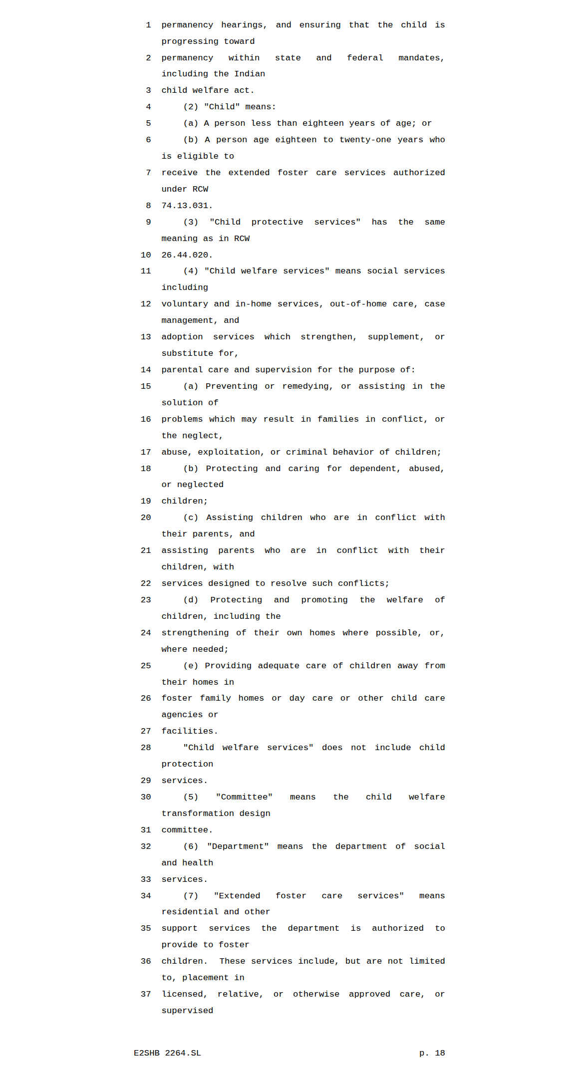permanency hearings, and ensuring that the child is progressing toward
permanency within state and federal mandates, including the Indian
child welfare act.
(2) "Child" means:
(a) A person less than eighteen years of age; or
(b) A person age eighteen to twenty-one years who is eligible to
receive the extended foster care services authorized under RCW
74.13.031.
(3) "Child protective services" has the same meaning as in RCW
26.44.020.
(4) "Child welfare services" means social services including
voluntary and in-home services, out-of-home care, case management, and
adoption services which strengthen, supplement, or substitute for,
parental care and supervision for the purpose of:
(a) Preventing or remedying, or assisting in the solution of
problems which may result in families in conflict, or the neglect,
abuse, exploitation, or criminal behavior of children;
(b) Protecting and caring for dependent, abused, or neglected
children;
(c) Assisting children who are in conflict with their parents, and
assisting parents who are in conflict with their children, with
services designed to resolve such conflicts;
(d) Protecting and promoting the welfare of children, including the
strengthening of their own homes where possible, or, where needed;
(e) Providing adequate care of children away from their homes in
foster family homes or day care or other child care agencies or
facilities.
"Child welfare services" does not include child protection
services.
(5) "Committee" means the child welfare transformation design
committee.
(6) "Department" means the department of social and health
services.
(7) "Extended foster care services" means residential and other
support services the department is authorized to provide to foster
children. These services include, but are not limited to, placement in
licensed, relative, or otherwise approved care, or supervised
E2SHB 2264.SL p. 18